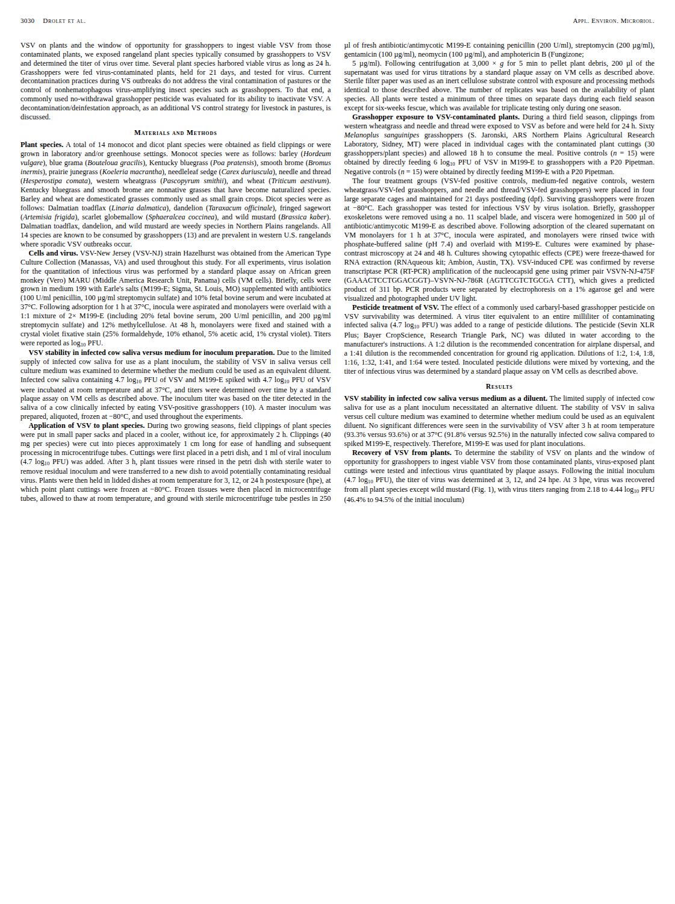3030 Drolet et al. Appl. Environ. Microbiol.
VSV on plants and the window of opportunity for grasshoppers to ingest viable VSV from those contaminated plants, we exposed rangeland plant species typically consumed by grasshoppers to VSV and determined the titer of virus over time. Several plant species harbored viable virus as long as 24 h. Grasshoppers were fed virus-contaminated plants, held for 21 days, and tested for virus. Current decontamination practices during VS outbreaks do not address the viral contamination of pastures or the control of nonhematophagous virus-amplifying insect species such as grasshoppers. To that end, a commonly used no-withdrawal grasshopper pesticide was evaluated for its ability to inactivate VSV. A decontamination/deinfestation approach, as an additional VS control strategy for livestock in pastures, is discussed.
Materials and Methods
Plant species. A total of 14 monocot and dicot plant species were obtained as field clippings or were grown in laboratory and/or greenhouse settings. Monocot species were as follows: barley (Hordeum vulgare), blue grama (Bouteloua gracilis), Kentucky bluegrass (Poa pratensis), smooth brome (Bromus inermis), prairie junegrass (Koeleria macrantha), needleleaf sedge (Carex duriuscula), needle and thread (Hesperostipa comata), western wheatgrass (Pascopyrum smithii), and wheat (Triticum aestivum). Kentucky bluegrass and smooth brome are nonnative grasses that have become naturalized species. Barley and wheat are domesticated grasses commonly used as small grain crops. Dicot species were as follows: Dalmatian toadflax (Linaria dalmatica), dandelion (Taraxacum officinale), fringed sagewort (Artemisia frigida), scarlet globemallow (Sphaeralcea coccinea), and wild mustard (Brassica kaber). Dalmatian toadflax, dandelion, and wild mustard are weedy species in Northern Plains rangelands. All 14 species are known to be consumed by grasshoppers (13) and are prevalent in western U.S. rangelands where sporadic VSV outbreaks occur.
Cells and virus. VSV-New Jersey (VSV-NJ) strain Hazelhurst was obtained from the American Type Culture Collection (Manassas, VA) and used throughout this study. For all experiments, virus isolation for the quantitation of infectious virus was performed by a standard plaque assay on African green monkey (Vero) MARU (Middle America Research Unit, Panama) cells (VM cells). Briefly, cells were grown in medium 199 with Earle's salts (M199-E; Sigma, St. Louis, MO) supplemented with antibiotics (100 U/ml penicillin, 100 µg/ml streptomycin sulfate) and 10% fetal bovine serum and were incubated at 37°C. Following adsorption for 1 h at 37°C, inocula were aspirated and monolayers were overlaid with a 1:1 mixture of 2× M199-E (including 20% fetal bovine serum, 200 U/ml penicillin, and 200 µg/ml streptomycin sulfate) and 12% methylcellulose. At 48 h, monolayers were fixed and stained with a crystal violet fixative stain (25% formaldehyde, 10% ethanol, 5% acetic acid, 1% crystal violet). Titers were reported as log10 PFU.
VSV stability in infected cow saliva versus medium for inoculum preparation. Due to the limited supply of infected cow saliva for use as a plant inoculum, the stability of VSV in saliva versus cell culture medium was examined to determine whether the medium could be used as an equivalent diluent. Infected cow saliva containing 4.7 log10 PFU of VSV and M199-E spiked with 4.7 log10 PFU of VSV were incubated at room temperature and at 37°C, and titers were determined over time by a standard plaque assay on VM cells as described above. The inoculum titer was based on the titer detected in the saliva of a cow clinically infected by eating VSV-positive grasshoppers (10). A master inoculum was prepared, aliquoted, frozen at −80°C, and used throughout the experiments.
Application of VSV to plant species. During two growing seasons, field clippings of plant species were put in small paper sacks and placed in a cooler, without ice, for approximately 2 h. Clippings (40 mg per species) were cut into pieces approximately 1 cm long for ease of handling and subsequent processing in microcentrifuge tubes. Cuttings were first placed in a petri dish, and 1 ml of viral inoculum (4.7 log10 PFU) was added. After 3 h, plant tissues were rinsed in the petri dish with sterile water to remove residual inoculum and were transferred to a new dish to avoid potentially contaminating residual virus. Plants were then held in lidded dishes at room temperature for 3, 12, or 24 h postexposure (hpe), at which point plant cuttings were frozen at −80°C. Frozen tissues were then placed in microcentrifuge tubes, allowed to thaw at room temperature, and ground with sterile microcentrifuge tube pestles in 250 µl of fresh antibiotic/antimycotic M199-E containing penicillin (200 U/ml), streptomycin (200 µg/ml), gentamicin (100 µg/ml), neomycin (100 µg/ml), and amphotericin B (Fungizone;
5 µg/ml). Following centrifugation at 3,000 × g for 5 min to pellet plant debris, 200 µl of the supernatant was used for virus titrations by a standard plaque assay on VM cells as described above. Sterile filter paper was used as an inert cellulose substrate control with exposure and processing methods identical to those described above. The number of replicates was based on the availability of plant species. All plants were tested a minimum of three times on separate days during each field season except for six-weeks fescue, which was available for triplicate testing only during one season.
Grasshopper exposure to VSV-contaminated plants. During a third field season, clippings from western wheatgrass and needle and thread were exposed to VSV as before and were held for 24 h. Sixty Melanoplus sanguinipes grasshoppers (S. Jaronski, ARS Northern Plains Agricultural Research Laboratory, Sidney, MT) were placed in individual cages with the contaminated plant cuttings (30 grasshoppers/plant species) and allowed 18 h to consume the meal. Positive controls (n = 15) were obtained by directly feeding 6 log10 PFU of VSV in M199-E to grasshoppers with a P20 Pipetman. Negative controls (n = 15) were obtained by directly feeding M199-E with a P20 Pipetman.
The four treatment groups (VSV-fed positive controls, medium-fed negative controls, western wheatgrass/VSV-fed grasshoppers, and needle and thread/VSV-fed grasshoppers) were placed in four large separate cages and maintained for 21 days postfeeding (dpf). Surviving grasshoppers were frozen at −80°C. Each grasshopper was tested for infectious VSV by virus isolation. Briefly, grasshopper exoskeletons were removed using a no. 11 scalpel blade, and viscera were homogenized in 500 µl of antibiotic/antimycotic M199-E as described above. Following adsorption of the cleared supernatant on VM monolayers for 1 h at 37°C, inocula were aspirated, and monolayers were rinsed twice with phosphate-buffered saline (pH 7.4) and overlaid with M199-E. Cultures were examined by phase-contrast microscopy at 24 and 48 h. Cultures showing cytopathic effects (CPE) were freeze-thawed for RNA extraction (RNAqueous kit; Ambion, Austin, TX). VSV-induced CPE was confirmed by reverse transcriptase PCR (RT-PCR) amplification of the nucleocapsid gene using primer pair VSVN-NJ-475F (GAAACTCCTGGACGGT)–VSVN-NJ-786R (AGTTCGTCTGCGA CTT), which gives a predicted product of 311 bp. PCR products were separated by electrophoresis on a 1% agarose gel and were visualized and photographed under UV light.
Pesticide treatment of VSV. The effect of a commonly used carbaryl-based grasshopper pesticide on VSV survivability was determined. A virus titer equivalent to an entire milliliter of contaminating infected saliva (4.7 log10 PFU) was added to a range of pesticide dilutions. The pesticide (Sevin XLR Plus; Bayer CropScience, Research Triangle Park, NC) was diluted in water according to the manufacturer's instructions. A 1:2 dilution is the recommended concentration for airplane dispersal, and a 1:41 dilution is the recommended concentration for ground rig application. Dilutions of 1:2, 1:4, 1:8, 1:16, 1:32, 1:41, and 1:64 were tested. Inoculated pesticide dilutions were mixed by vortexing, and the titer of infectious virus was determined by a standard plaque assay on VM cells as described above.
Results
VSV stability in infected cow saliva versus medium as a diluent. The limited supply of infected cow saliva for use as a plant inoculum necessitated an alternative diluent. The stability of VSV in saliva versus cell culture medium was examined to determine whether medium could be used as an equivalent diluent. No significant differences were seen in the survivability of VSV after 3 h at room temperature (93.3% versus 93.6%) or at 37°C (91.8% versus 92.5%) in the naturally infected cow saliva compared to spiked M199-E, respectively. Therefore, M199-E was used for plant inoculations.
Recovery of VSV from plants. To determine the stability of VSV on plants and the window of opportunity for grasshoppers to ingest viable VSV from those contaminated plants, virus-exposed plant cuttings were tested and infectious virus quantitated by plaque assays. Following the initial inoculum (4.7 log10 PFU), the titer of virus was determined at 3, 12, and 24 hpe. At 3 hpe, virus was recovered from all plant species except wild mustard (Fig. 1), with virus titers ranging from 2.18 to 4.44 log10 PFU (46.4% to 94.5% of the initial inoculum)